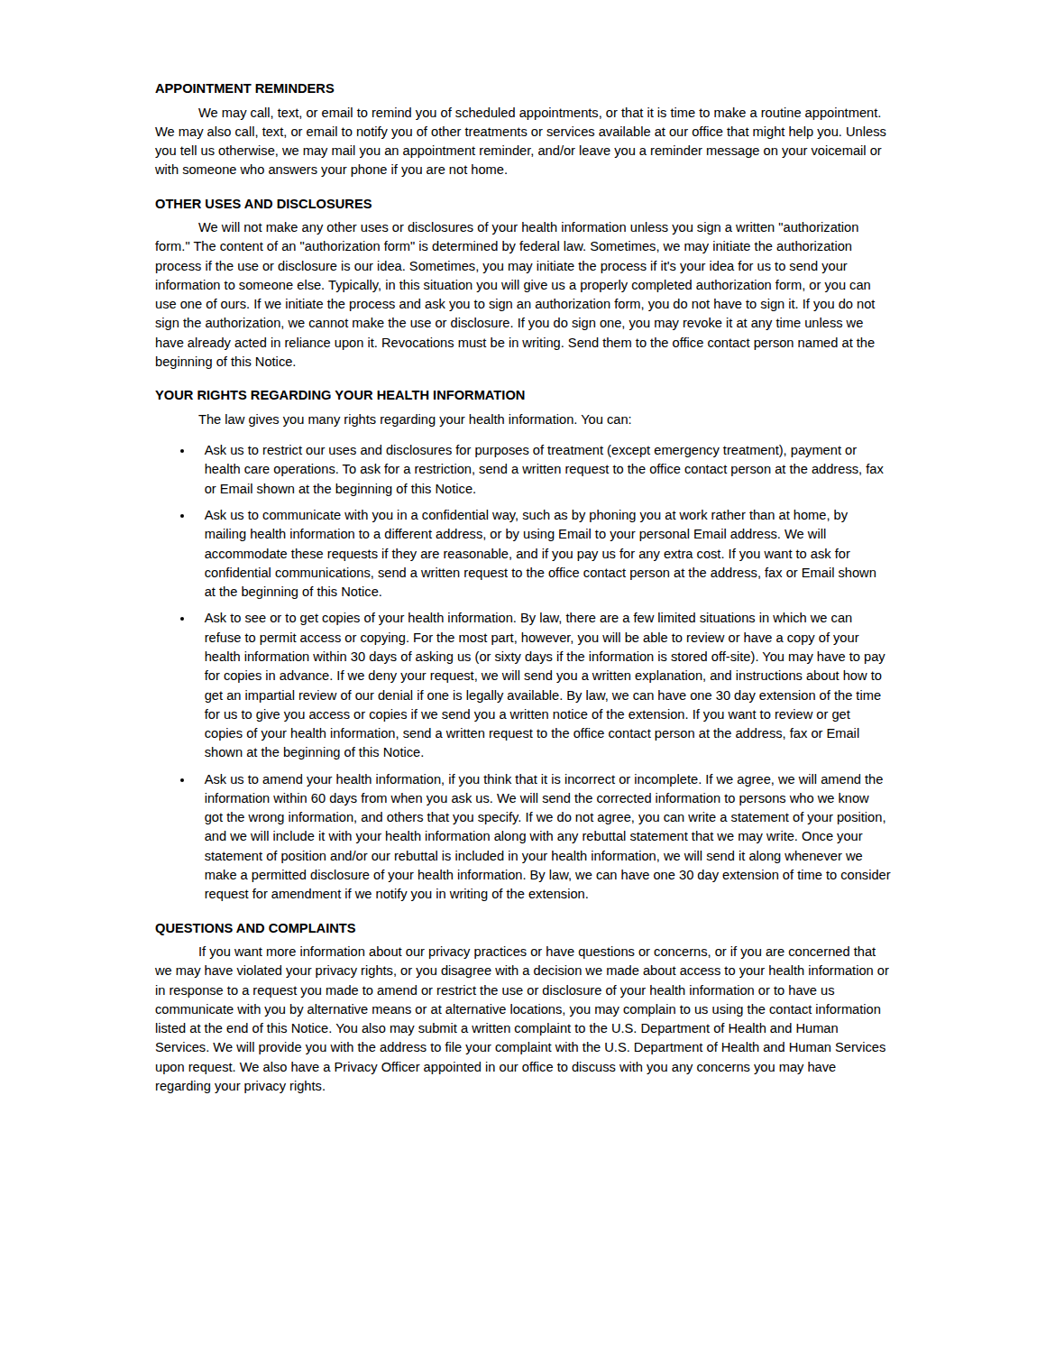Appointment Reminders
We may call, text, or email to remind you of scheduled appointments, or that it is time to make a routine appointment. We may also call, text, or email to notify you of other treatments or services available at our office that might help you. Unless you tell us otherwise, we may mail you an appointment reminder, and/or leave you a reminder message on your voicemail or with someone who answers your phone if you are not home.
Other Uses and Disclosures
We will not make any other uses or disclosures of your health information unless you sign a written "authorization form." The content of an "authorization form" is determined by federal law. Sometimes, we may initiate the authorization process if the use or disclosure is our idea. Sometimes, you may initiate the process if it's your idea for us to send your information to someone else. Typically, in this situation you will give us a properly completed authorization form, or you can use one of ours. If we initiate the process and ask you to sign an authorization form, you do not have to sign it. If you do not sign the authorization, we cannot make the use or disclosure. If you do sign one, you may revoke it at any time unless we have already acted in reliance upon it. Revocations must be in writing. Send them to the office contact person named at the beginning of this Notice.
Your Rights Regarding Your Health Information
The law gives you many rights regarding your health information. You can:
Ask us to restrict our uses and disclosures for purposes of treatment (except emergency treatment), payment or health care operations. To ask for a restriction, send a written request to the office contact person at the address, fax or Email shown at the beginning of this Notice.
Ask us to communicate with you in a confidential way, such as by phoning you at work rather than at home, by mailing health information to a different address, or by using Email to your personal Email address. We will accommodate these requests if they are reasonable, and if you pay us for any extra cost. If you want to ask for confidential communications, send a written request to the office contact person at the address, fax or Email shown at the beginning of this Notice.
Ask to see or to get copies of your health information. By law, there are a few limited situations in which we can refuse to permit access or copying. For the most part, however, you will be able to review or have a copy of your health information within 30 days of asking us (or sixty days if the information is stored off-site). You may have to pay for copies in advance. If we deny your request, we will send you a written explanation, and instructions about how to get an impartial review of our denial if one is legally available. By law, we can have one 30 day extension of the time for us to give you access or copies if we send you a written notice of the extension. If you want to review or get copies of your health information, send a written request to the office contact person at the address, fax or Email shown at the beginning of this Notice.
Ask us to amend your health information, if you think that it is incorrect or incomplete. If we agree, we will amend the information within 60 days from when you ask us. We will send the corrected information to persons who we know got the wrong information, and others that you specify. If we do not agree, you can write a statement of your position, and we will include it with your health information along with any rebuttal statement that we may write. Once your statement of position and/or our rebuttal is included in your health information, we will send it along whenever we make a permitted disclosure of your health information. By law, we can have one 30 day extension of time to consider request for amendment if we notify you in writing of the extension.
Questions and Complaints
If you want more information about our privacy practices or have questions or concerns, or if you are concerned that we may have violated your privacy rights, or you disagree with a decision we made about access to your health information or in response to a request you made to amend or restrict the use or disclosure of your health information or to have us communicate with you by alternative means or at alternative locations, you may complain to us using the contact information listed at the end of this Notice. You also may submit a written complaint to the U.S. Department of Health and Human Services. We will provide you with the address to file your complaint with the U.S. Department of Health and Human Services upon request. We also have a Privacy Officer appointed in our office to discuss with you any concerns you may have regarding your privacy rights.